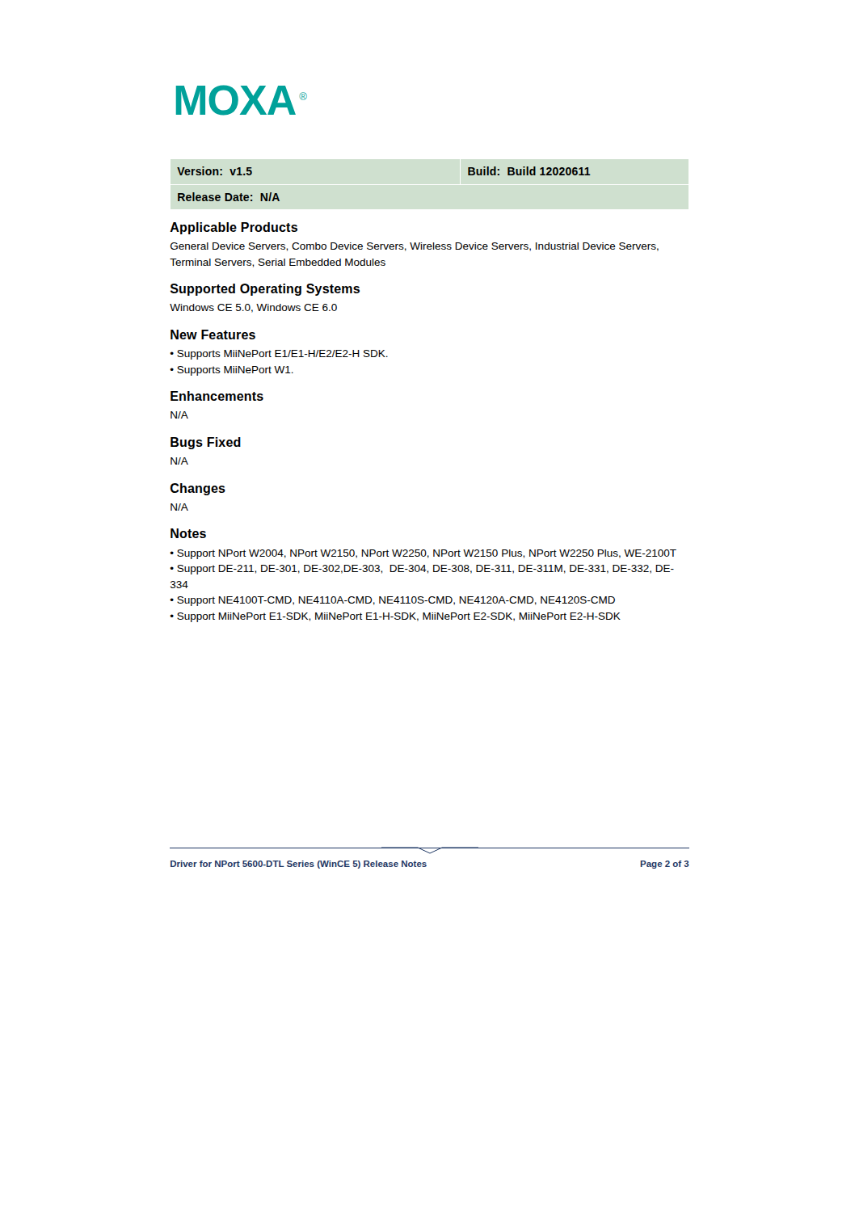MOXA®
| Version: v1.5 | Build: Build 12020611 |
| Release Date: N/A |
Applicable Products
General Device Servers, Combo Device Servers, Wireless Device Servers, Industrial Device Servers, Terminal Servers, Serial Embedded Modules
Supported Operating Systems
Windows CE 5.0, Windows CE 6.0
New Features
• Supports MiiNePort E1/E1-H/E2/E2-H SDK.
• Supports MiiNePort W1.
Enhancements
N/A
Bugs Fixed
N/A
Changes
N/A
Notes
• Support NPort W2004, NPort W2150, NPort W2250, NPort W2150 Plus, NPort W2250 Plus, WE-2100T
• Support DE-211, DE-301, DE-302,DE-303, DE-304, DE-308, DE-311, DE-311M, DE-331, DE-332, DE-334
• Support NE4100T-CMD, NE4110A-CMD, NE4110S-CMD, NE4120A-CMD, NE4120S-CMD
• Support MiiNePort E1-SDK, MiiNePort E1-H-SDK, MiiNePort E2-SDK, MiiNePort E2-H-SDK
Driver for NPort 5600-DTL Series (WinCE 5) Release Notes Page 2 of 3